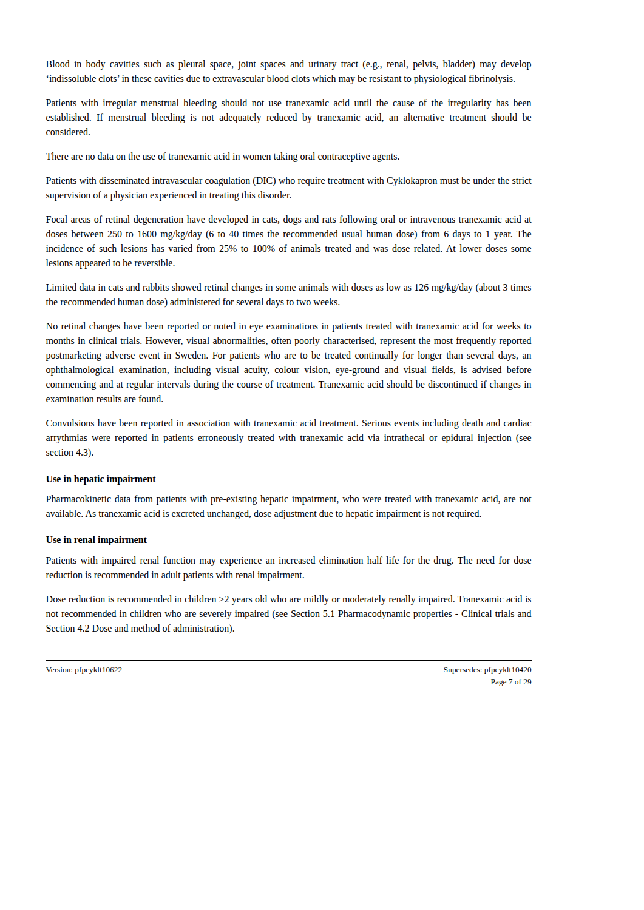Blood in body cavities such as pleural space, joint spaces and urinary tract (e.g., renal, pelvis, bladder) may develop ‘indissoluble clots’ in these cavities due to extravascular blood clots which may be resistant to physiological fibrinolysis.
Patients with irregular menstrual bleeding should not use tranexamic acid until the cause of the irregularity has been established. If menstrual bleeding is not adequately reduced by tranexamic acid, an alternative treatment should be considered.
There are no data on the use of tranexamic acid in women taking oral contraceptive agents.
Patients with disseminated intravascular coagulation (DIC) who require treatment with Cyklokapron must be under the strict supervision of a physician experienced in treating this disorder.
Focal areas of retinal degeneration have developed in cats, dogs and rats following oral or intravenous tranexamic acid at doses between 250 to 1600 mg/kg/day (6 to 40 times the recommended usual human dose) from 6 days to 1 year. The incidence of such lesions has varied from 25% to 100% of animals treated and was dose related. At lower doses some lesions appeared to be reversible.
Limited data in cats and rabbits showed retinal changes in some animals with doses as low as 126 mg/kg/day (about 3 times the recommended human dose) administered for several days to two weeks.
No retinal changes have been reported or noted in eye examinations in patients treated with tranexamic acid for weeks to months in clinical trials. However, visual abnormalities, often poorly characterised, represent the most frequently reported postmarketing adverse event in Sweden. For patients who are to be treated continually for longer than several days, an ophthalmological examination, including visual acuity, colour vision, eye-ground and visual fields, is advised before commencing and at regular intervals during the course of treatment. Tranexamic acid should be discontinued if changes in examination results are found.
Convulsions have been reported in association with tranexamic acid treatment. Serious events including death and cardiac arrythmias were reported in patients erroneously treated with tranexamic acid via intrathecal or epidural injection (see section 4.3).
Use in hepatic impairment
Pharmacokinetic data from patients with pre-existing hepatic impairment, who were treated with tranexamic acid, are not available. As tranexamic acid is excreted unchanged, dose adjustment due to hepatic impairment is not required.
Use in renal impairment
Patients with impaired renal function may experience an increased elimination half life for the drug. The need for dose reduction is recommended in adult patients with renal impairment.
Dose reduction is recommended in children ≥2 years old who are mildly or moderately renally impaired. Tranexamic acid is not recommended in children who are severely impaired (see Section 5.1 Pharmacodynamic properties - Clinical trials and Section 4.2 Dose and method of administration).
Version: pfpcyklt10622
Supersedes: pfpcyklt10420
Page 7 of 29